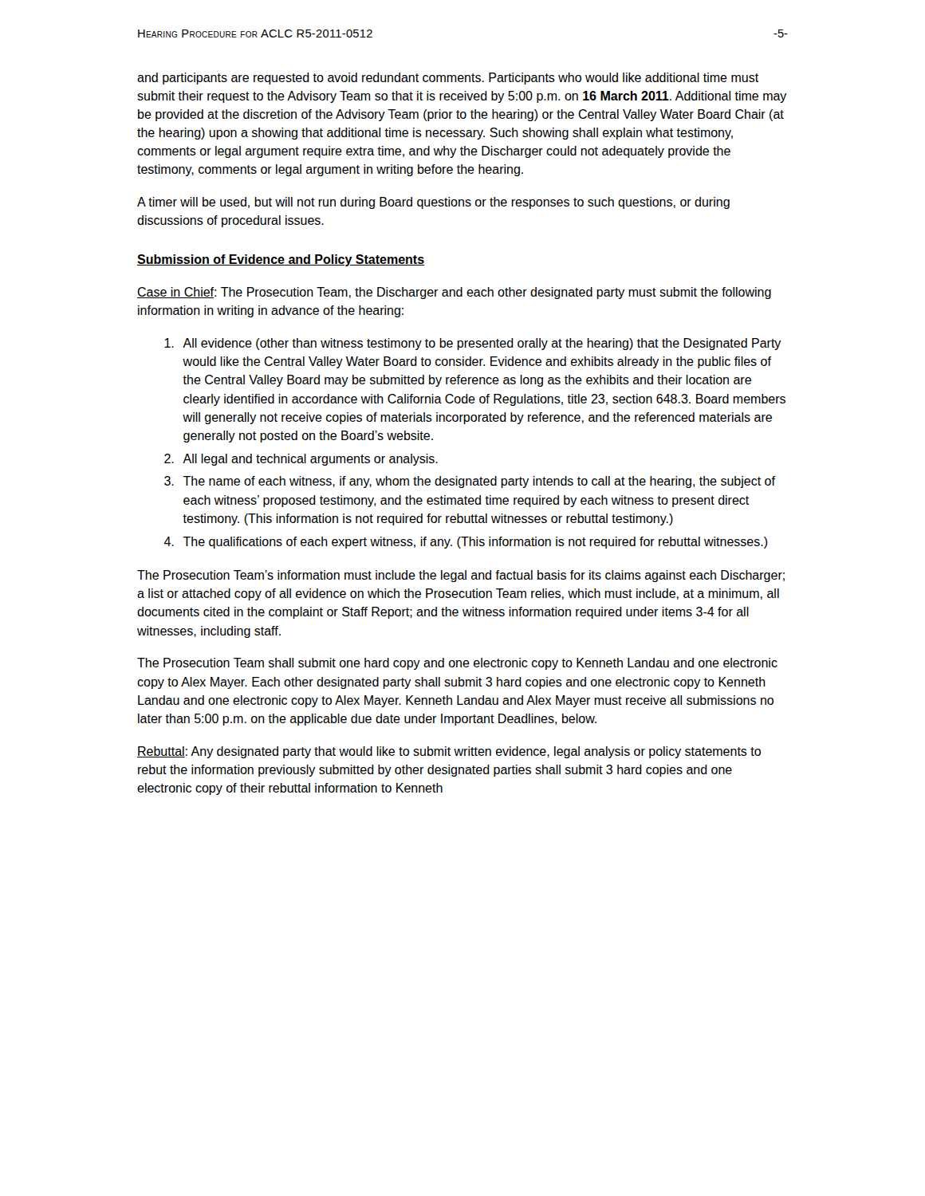Hearing Procedure for ACLC R5-2011-0512 -5-
and participants are requested to avoid redundant comments. Participants who would like additional time must submit their request to the Advisory Team so that it is received by 5:00 p.m. on 16 March 2011. Additional time may be provided at the discretion of the Advisory Team (prior to the hearing) or the Central Valley Water Board Chair (at the hearing) upon a showing that additional time is necessary. Such showing shall explain what testimony, comments or legal argument require extra time, and why the Discharger could not adequately provide the testimony, comments or legal argument in writing before the hearing.
A timer will be used, but will not run during Board questions or the responses to such questions, or during discussions of procedural issues.
Submission of Evidence and Policy Statements
Case in Chief: The Prosecution Team, the Discharger and each other designated party must submit the following information in writing in advance of the hearing:
All evidence (other than witness testimony to be presented orally at the hearing) that the Designated Party would like the Central Valley Water Board to consider. Evidence and exhibits already in the public files of the Central Valley Board may be submitted by reference as long as the exhibits and their location are clearly identified in accordance with California Code of Regulations, title 23, section 648.3. Board members will generally not receive copies of materials incorporated by reference, and the referenced materials are generally not posted on the Board’s website.
All legal and technical arguments or analysis.
The name of each witness, if any, whom the designated party intends to call at the hearing, the subject of each witness’ proposed testimony, and the estimated time required by each witness to present direct testimony. (This information is not required for rebuttal witnesses or rebuttal testimony.)
The qualifications of each expert witness, if any. (This information is not required for rebuttal witnesses.)
The Prosecution Team’s information must include the legal and factual basis for its claims against each Discharger; a list or attached copy of all evidence on which the Prosecution Team relies, which must include, at a minimum, all documents cited in the complaint or Staff Report; and the witness information required under items 3-4 for all witnesses, including staff.
The Prosecution Team shall submit one hard copy and one electronic copy to Kenneth Landau and one electronic copy to Alex Mayer. Each other designated party shall submit 3 hard copies and one electronic copy to Kenneth Landau and one electronic copy to Alex Mayer. Kenneth Landau and Alex Mayer must receive all submissions no later than 5:00 p.m. on the applicable due date under Important Deadlines, below.
Rebuttal: Any designated party that would like to submit written evidence, legal analysis or policy statements to rebut the information previously submitted by other designated parties shall submit 3 hard copies and one electronic copy of their rebuttal information to Kenneth